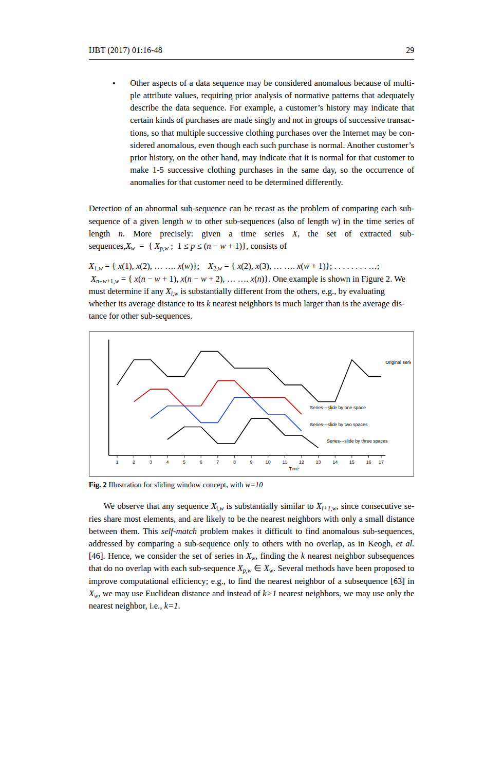IJBT (2017) 01:16-48 29
Other aspects of a data sequence may be considered anomalous because of multiple attribute values, requiring prior analysis of normative patterns that adequately describe the data sequence. For example, a customer’s history may indicate that certain kinds of purchases are made singly and not in groups of successive transactions, so that multiple successive clothing purchases over the Internet may be considered anomalous, even though each such purchase is normal. Another customer’s prior history, on the other hand, may indicate that it is normal for that customer to make 1-5 successive clothing purchases in the same day, so the occurrence of anomalies for that customer need to be determined differently.
Detection of an abnormal sub-sequence can be recast as the problem of comparing each sub-sequence of a given length w to other sub-sequences (also of length w) in the time series of length n. More precisely: given a time series X, the set of extracted sub-sequences,Xw = { Xp,w ; 1 ≤ p ≤ (n − w + 1)}, consists of
X1,w = { x(1), x(2), … …. x(w)}; X2,w = { x(2), x(3), … …. x(w + 1)}; . . . . . . . . …; Xn−w+1,w = { x(n − w + 1), x(n − w + 2), … …. x(n)}. One example is shown in Figure 2. We must determine if any Xi,w is substantially different from the others, e.g., by evaluating whether its average distance to its k nearest neighbors is much larger than is the average distance for other sub-sequences.
Original series Series---slide by one space Series---slide by two spaces Series---slide by three spaces 1 2 3 4 5 6 7 8 9 10 11 12 13 14 15 16 17 Time
Fig. 2 Illustration for sliding window concept, with w=10
We observe that any sequence Xi,w is substantially similar to Xi+1,w, since consecutive series share most elements, and are likely to be the nearest neighbors with only a small distance between them. This self-match problem makes it difficult to find anomalous sub-sequences, addressed by comparing a sub-sequence only to others with no overlap, as in Keogh, et al. [46]. Hence, we consider the set of series in Xw, finding the k nearest neighbor subsequences that do no overlap with each sub-sequence Xp,w ∈ Xw. Several methods have been proposed to improve computational efficiency; e.g., to find the nearest neighbor of a subsequence [63] in Xw, we may use Euclidean distance and instead of k>1 nearest neighbors, we may use only the nearest neighbor, i.e., k=1.